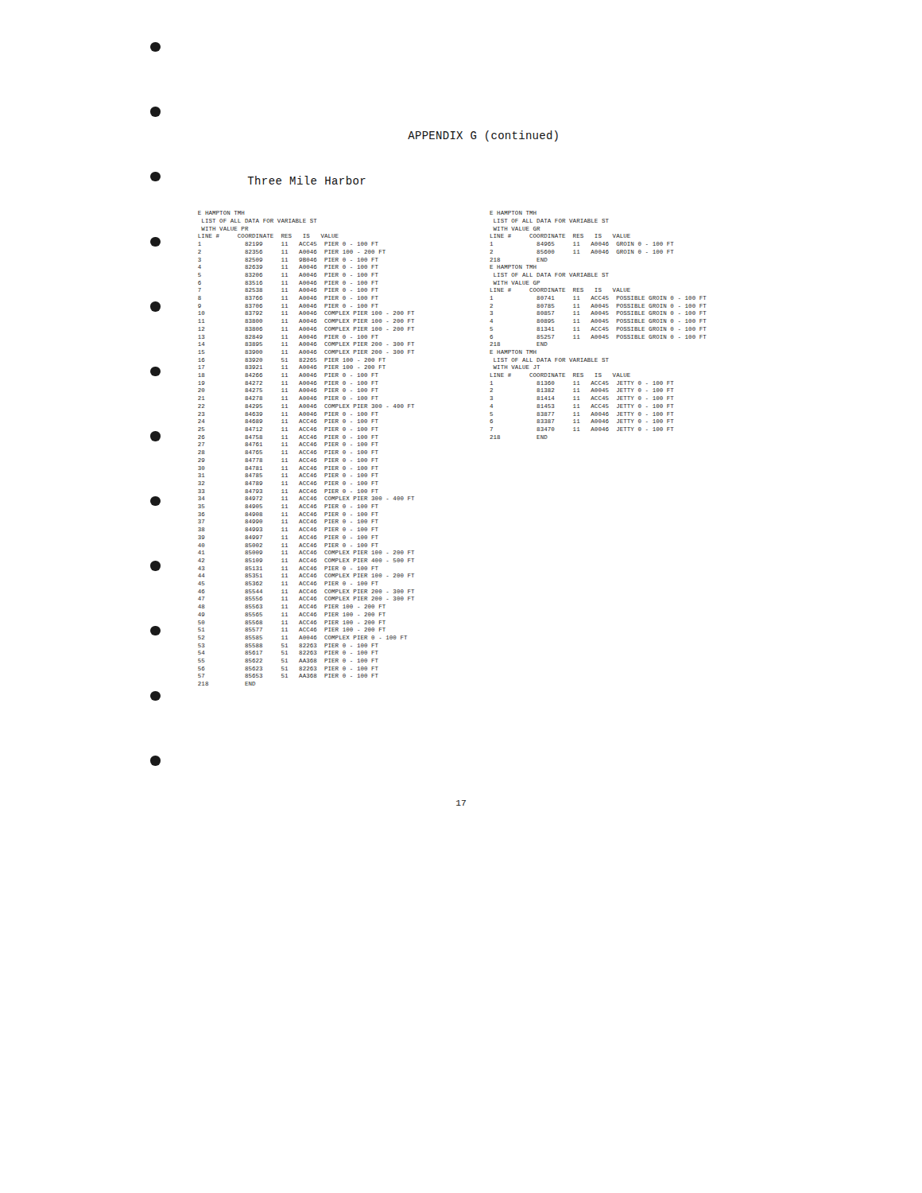APPENDIX G (continued)
Three Mile Harbor
E HAMPTON TMH
 LIST OF ALL DATA FOR VARIABLE ST
 WITH VALUE PR
LINE #     COORDINATE  RES   IS   VALUE
1            82199     11   ACC45  PIER 0 - 100 FT
2            82356     11   A0046  PIER 100 - 200 FT
3            82509     11   9B046  PIER 0 - 100 FT
4            82639     11   A0046  PIER 0 - 100 FT
5            83206     11   A0046  PIER 0 - 100 FT
6            83516     11   A0046  PIER 0 - 100 FT
7            82538     11   A0046  PIER 0 - 100 FT
8            83766     11   A0046  PIER 0 - 100 FT
9            83706     11   A0046  PIER 0 - 100 FT
10           83792     11   A0046  COMPLEX PIER 100 - 200 FT
11           83800     11   A0046  COMPLEX PIER 100 - 200 FT
12           83806     11   A0046  COMPLEX PIER 100 - 200 FT
13           82849     11   A0046  PIER 0 - 100 FT
14           83895     11   A0046  COMPLEX PIER 200 - 300 FT
15           83900     11   A0046  COMPLEX PIER 200 - 300 FT
16           83920     51   82265  PIER 100 - 200 FT
17           83921     11   A0046  PIER 100 - 200 FT
18           84266     11   A0046  PIER 0 - 100 FT
19           84272     11   A0046  PIER 0 - 100 FT
20           84275     11   A0046  PIER 0 - 100 FT
21           84278     11   A0046  PIER 0 - 100 FT
22           84295     11   A0046  COMPLEX PIER 300 - 400 FT
23           84639     11   A0046  PIER 0 - 100 FT
24           84689     11   ACC46  PIER 0 - 100 FT
25           84712     11   ACC46  PIER 0 - 100 FT
26           84758     11   ACC46  PIER 0 - 100 FT
27           84761     11   ACC46  PIER 0 - 100 FT
28           84765     11   ACC46  PIER 0 - 100 FT
29           84778     11   ACC46  PIER 0 - 100 FT
30           84781     11   ACC46  PIER 0 - 100 FT
31           84785     11   ACC46  PIER 0 - 100 FT
32           84789     11   ACC46  PIER 0 - 100 FT
33           84793     11   ACC46  PIER 0 - 100 FT
34           84972     11   ACC46  COMPLEX PIER 300 - 400 FT
35           84905     11   ACC46  PIER 0 - 100 FT
36           84908     11   ACC46  PIER 0 - 100 FT
37           84990     11   ACC46  PIER 0 - 100 FT
38           84993     11   ACC46  PIER 0 - 100 FT
39           84997     11   ACC46  PIER 0 - 100 FT
40           85002     11   ACC46  PIER 0 - 100 FT
41           85009     11   ACC46  COMPLEX PIER 100 - 200 FT
42           85109     11   ACC46  COMPLEX PIER 400 - 500 FT
43           85131     11   ACC46  PIER 0 - 100 FT
44           85351     11   ACC46  COMPLEX PIER 100 - 200 FT
45           85362     11   ACC46  PIER 0 - 100 FT
46           85544     11   ACC46  COMPLEX PIER 200 - 300 FT
47           85556     11   ACC46  COMPLEX PIER 200 - 300 FT
48           85563     11   ACC46  PIER 100 - 200 FT
49           85565     11   ACC46  PIER 100 - 200 FT
50           85568     11   ACC46  PIER 100 - 200 FT
51           85577     11   ACC46  PIER 100 - 200 FT
52           85585     11   A0046  COMPLEX PIER 0 - 100 FT
53           85588     51   82263  PIER 0 - 100 FT
54           85617     51   82263  PIER 0 - 100 FT
55           85622     51   AA368  PIER 0 - 100 FT
56           85623     51   82263  PIER 0 - 100 FT
57           85653     51   AA368  PIER 0 - 100 FT
218          END
E HAMPTON TMH
 LIST OF ALL DATA FOR VARIABLE ST
 WITH VALUE GR
LINE #     COORDINATE  RES   IS   VALUE
1            84965     11   A0046  GROIN 0 - 100 FT
2            85600     11   A0046  GROIN 0 - 100 FT
218          END
E HAMPTON TMH
 LIST OF ALL DATA FOR VARIABLE ST
 WITH VALUE GP
LINE #     COORDINATE  RES   IS   VALUE
1            80741     11   ACC45  POSSIBLE GROIN 0 - 100 FT
2            80785     11   A0045  POSSIBLE GROIN 0 - 100 FT
3            80857     11   A0045  POSSIBLE GROIN 0 - 100 FT
4            80895     11   A0045  POSSIBLE GROIN 0 - 100 FT
5            81341     11   ACC45  POSSIBLE GROIN 0 - 100 FT
6            85257     11   A0045  POSSIBLE GROIN 0 - 100 FT
218          END
E HAMPTON TMH
 LIST OF ALL DATA FOR VARIABLE ST
 WITH VALUE JT
LINE #     COORDINATE  RES   IS   VALUE
1            81360     11   ACC45  JETTY 0 - 100 FT
2            81382     11   A0045  JETTY 0 - 100 FT
3            81414     11   ACC45  JETTY 0 - 100 FT
4            81453     11   ACC45  JETTY 0 - 100 FT
5            83877     11   A0046  JETTY 0 - 100 FT
6            83387     11   A0046  JETTY 0 - 100 FT
7            83470     11   A0046  JETTY 0 - 100 FT
218          END
17